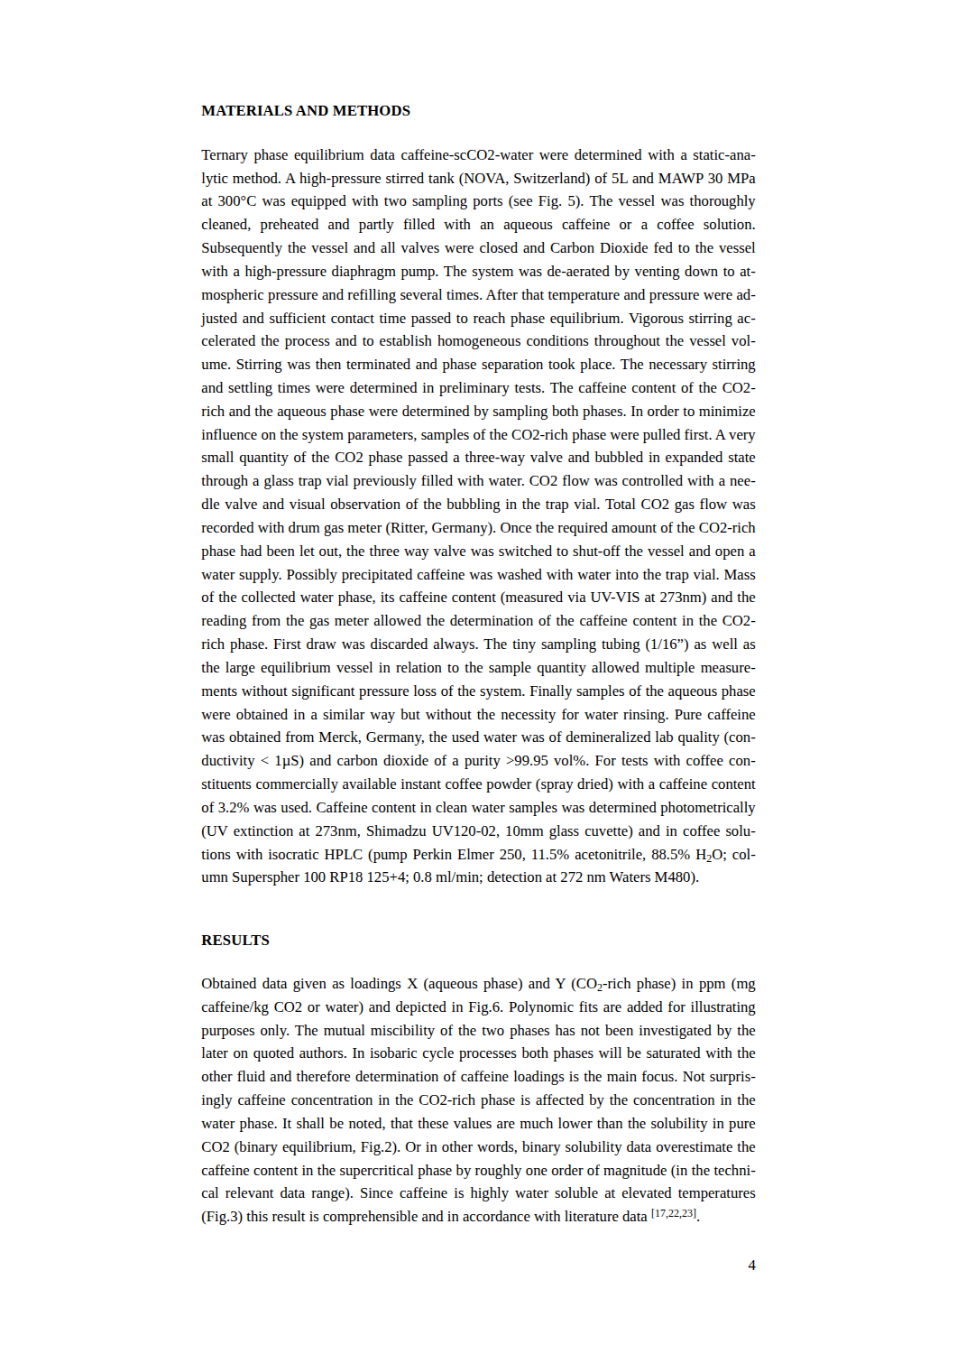MATERIALS AND METHODS
Ternary phase equilibrium data caffeine-scCO2-water were determined with a static-analytic method. A high-pressure stirred tank (NOVA, Switzerland) of 5L and MAWP 30 MPa at 300°C was equipped with two sampling ports (see Fig. 5). The vessel was thoroughly cleaned, preheated and partly filled with an aqueous caffeine or a coffee solution. Subsequently the vessel and all valves were closed and Carbon Dioxide fed to the vessel with a high-pressure diaphragm pump. The system was de-aerated by venting down to atmospheric pressure and refilling several times. After that temperature and pressure were adjusted and sufficient contact time passed to reach phase equilibrium. Vigorous stirring accelerated the process and to establish homogeneous conditions throughout the vessel volume. Stirring was then terminated and phase separation took place. The necessary stirring and settling times were determined in preliminary tests. The caffeine content of the CO2-rich and the aqueous phase were determined by sampling both phases. In order to minimize influence on the system parameters, samples of the CO2-rich phase were pulled first. A very small quantity of the CO2 phase passed a three-way valve and bubbled in expanded state through a glass trap vial previously filled with water. CO2 flow was controlled with a needle valve and visual observation of the bubbling in the trap vial. Total CO2 gas flow was recorded with drum gas meter (Ritter, Germany). Once the required amount of the CO2-rich phase had been let out, the three way valve was switched to shut-off the vessel and open a water supply. Possibly precipitated caffeine was washed with water into the trap vial. Mass of the collected water phase, its caffeine content (measured via UV-VIS at 273nm) and the reading from the gas meter allowed the determination of the caffeine content in the CO2-rich phase. First draw was discarded always. The tiny sampling tubing (1/16”) as well as the large equilibrium vessel in relation to the sample quantity allowed multiple measurements without significant pressure loss of the system. Finally samples of the aqueous phase were obtained in a similar way but without the necessity for water rinsing. Pure caffeine was obtained from Merck, Germany, the used water was of demineralized lab quality (conductivity < 1µS) and carbon dioxide of a purity >99.95 vol%. For tests with coffee constituents commercially available instant coffee powder (spray dried) with a caffeine content of 3.2% was used. Caffeine content in clean water samples was determined photometrically (UV extinction at 273nm, Shimadzu UV120-02, 10mm glass cuvette) and in coffee solutions with isocratic HPLC (pump Perkin Elmer 250, 11.5% acetonitrile, 88.5% H2O; column Superspher 100 RP18 125+4; 0.8 ml/min; detection at 272 nm Waters M480).
RESULTS
Obtained data given as loadings X (aqueous phase) and Y (CO2-rich phase) in ppm (mg caffeine/kg CO2 or water) and depicted in Fig.6. Polynomic fits are added for illustrating purposes only. The mutual miscibility of the two phases has not been investigated by the later on quoted authors. In isobaric cycle processes both phases will be saturated with the other fluid and therefore determination of caffeine loadings is the main focus. Not surprisingly caffeine concentration in the CO2-rich phase is affected by the concentration in the water phase. It shall be noted, that these values are much lower than the solubility in pure CO2 (binary equilibrium, Fig.2). Or in other words, binary solubility data overestimate the caffeine content in the supercritical phase by roughly one order of magnitude (in the technical relevant data range). Since caffeine is highly water soluble at elevated temperatures (Fig.3) this result is comprehensible and in accordance with literature data [17,22,23].
4